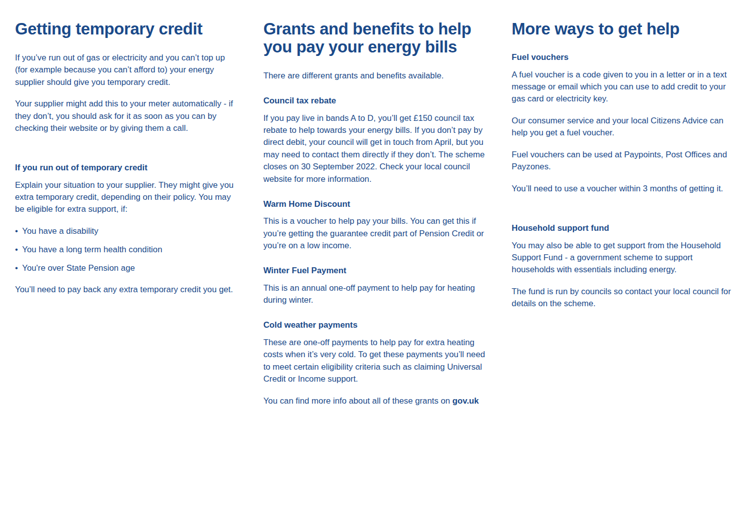Getting temporary credit
If you’ve run out of gas or electricity and you can’t top up (for example because you can’t afford to) your energy supplier should give you temporary credit.
Your supplier might add this to your meter automatically - if they don’t, you should ask for it as soon as you can by checking their website or by giving them a call.
If you run out of temporary credit
Explain your situation to your supplier. They might give you extra temporary credit, depending on their policy. You may be eligible for extra support, if:
You have a disability
You have a long term health condition
You're over State Pension age
You’ll need to pay back any extra temporary credit you get.
Grants and benefits to help you pay your energy bills
There are different grants and benefits available.
Council tax rebate
If you pay live in bands A to D, you’ll get £150 council tax rebate to help towards your energy bills. If you don’t pay by direct debit, your council will get in touch from April, but you may need to contact them directly if they don’t. The scheme closes on 30 September 2022. Check your local council website for more information.
Warm Home Discount
This is a voucher to help pay your bills. You can get this if you’re getting the guarantee credit part of Pension Credit or you’re on a low income.
Winter Fuel Payment
This is an annual one-off payment to help pay for heating during winter.
Cold weather payments
These are one-off payments to help pay for extra heating costs when it’s very cold. To get these payments you’ll need to meet certain eligibility criteria such as claiming Universal Credit or Income support.
You can find more info about all of these grants on gov.uk
More ways to get help
Fuel vouchers
A fuel voucher is a code given to you in a letter or in a text message or email which you can use to add credit to your gas card or electricity key.
Our consumer service and your local Citizens Advice can help you get a fuel voucher.
Fuel vouchers can be used at Paypoints, Post Offices and Payzones.
You’ll need to use a voucher within 3 months of getting it.
Household support fund
You may also be able to get support from the Household Support Fund - a government scheme to support households with essentials including energy.
The fund is run by councils so contact your local council for details on the scheme.